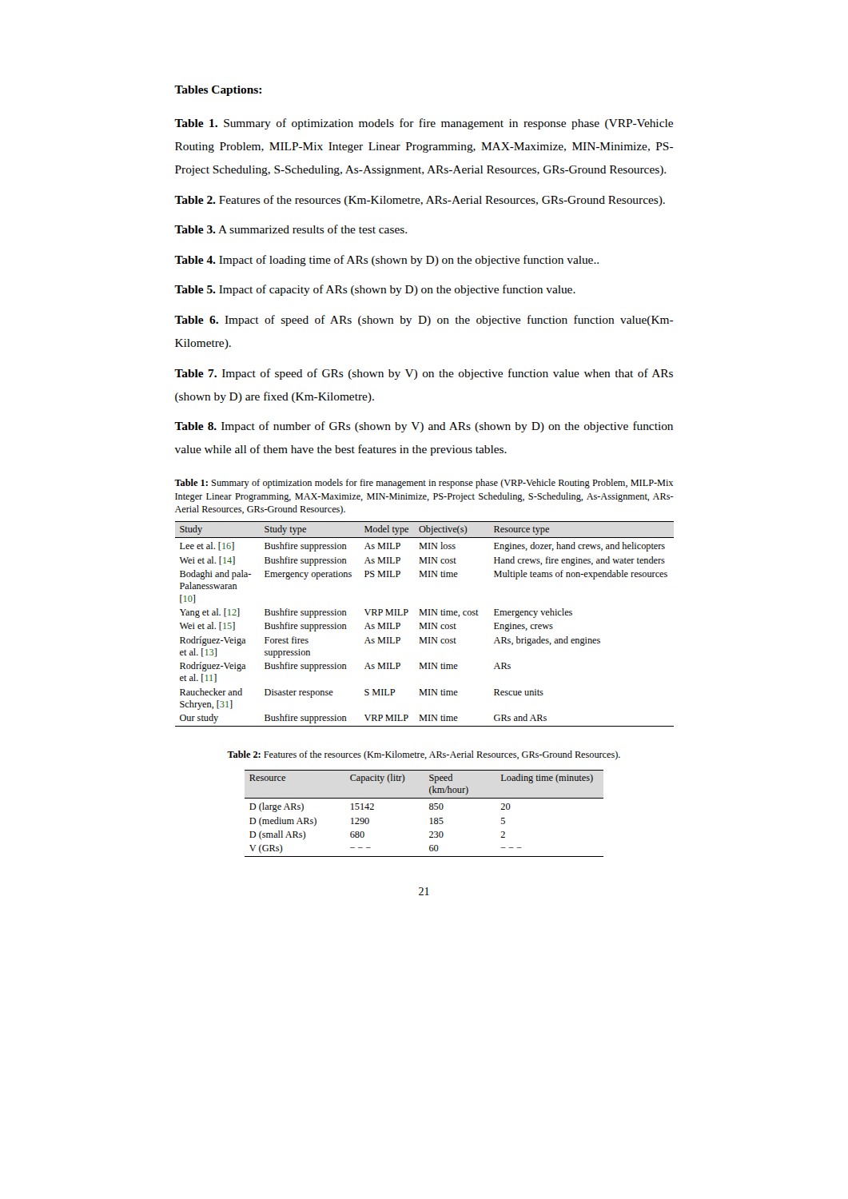Tables Captions:
Table 1. Summary of optimization models for fire management in response phase (VRP-Vehicle Routing Problem, MILP-Mix Integer Linear Programming, MAX-Maximize, MIN-Minimize, PS-Project Scheduling, S-Scheduling, As-Assignment, ARs-Aerial Resources, GRs-Ground Resources).
Table 2. Features of the resources (Km-Kilometre, ARs-Aerial Resources, GRs-Ground Resources).
Table 3. A summarized results of the test cases.
Table 4. Impact of loading time of ARs (shown by D) on the objective function value..
Table 5. Impact of capacity of ARs (shown by D) on the objective function value.
Table 6. Impact of speed of ARs (shown by D) on the objective function function value(Km-Kilometre).
Table 7. Impact of speed of GRs (shown by V) on the objective function value when that of ARs (shown by D) are fixed (Km-Kilometre).
Table 8. Impact of number of GRs (shown by V) and ARs (shown by D) on the objective function value while all of them have the best features in the previous tables.
Table 1: Summary of optimization models for fire management in response phase (VRP-Vehicle Routing Problem, MILP-Mix Integer Linear Programming, MAX-Maximize, MIN-Minimize, PS-Project Scheduling, S-Scheduling, As-Assignment, ARs-Aerial Resources, GRs-Ground Resources).
| Study | Study type | Model type | Objective(s) | Resource type |
| --- | --- | --- | --- | --- |
| Lee et al. [ 16 ] | Bushfire suppression | As MILP | MIN loss | Engines, dozer, hand crews, and helicopters |
| Wei et al. [ 14 ] | Bushfire suppression | As MILP | MIN cost | Hand crews, fire engines, and water tenders |
| Bodaghi and pala-Palanesswaran [ 10 ] | Emergency operations | PS MILP | MIN time | Multiple teams of non-expendable resources |
| Yang et al. [ 12 ] | Bushfire suppression | VRP MILP | MIN time, cost | Emergency vehicles |
| Wei et al. [ 15 ] | Bushfire suppression | As MILP | MIN cost | Engines, crews |
| Rodríguez-Veiga et al. [ 13 ] | Forest fires suppression | As MILP | MIN cost | ARs, brigades, and engines |
| Rodríguez-Veiga et al. [ 11 ] | Bushfire suppression | As MILP | MIN time | ARs |
| Rauchecker and Schryen, [ 31 ] | Disaster response | S MILP | MIN time | Rescue units |
| Our study | Bushfire suppression | VRP MILP | MIN time | GRs and ARs |
Table 2: Features of the resources (Km-Kilometre, ARs-Aerial Resources, GRs-Ground Resources).
| Resource | Capacity (litr) | Speed (km/hour) | Loading time (minutes) |
| --- | --- | --- | --- |
| D (large ARs) | 15142 | 850 | 20 |
| D (medium ARs) | 1290 | 185 | 5 |
| D (small ARs) | 680 | 230 | 2 |
| V (GRs) | − − − | 60 | − − − |
21